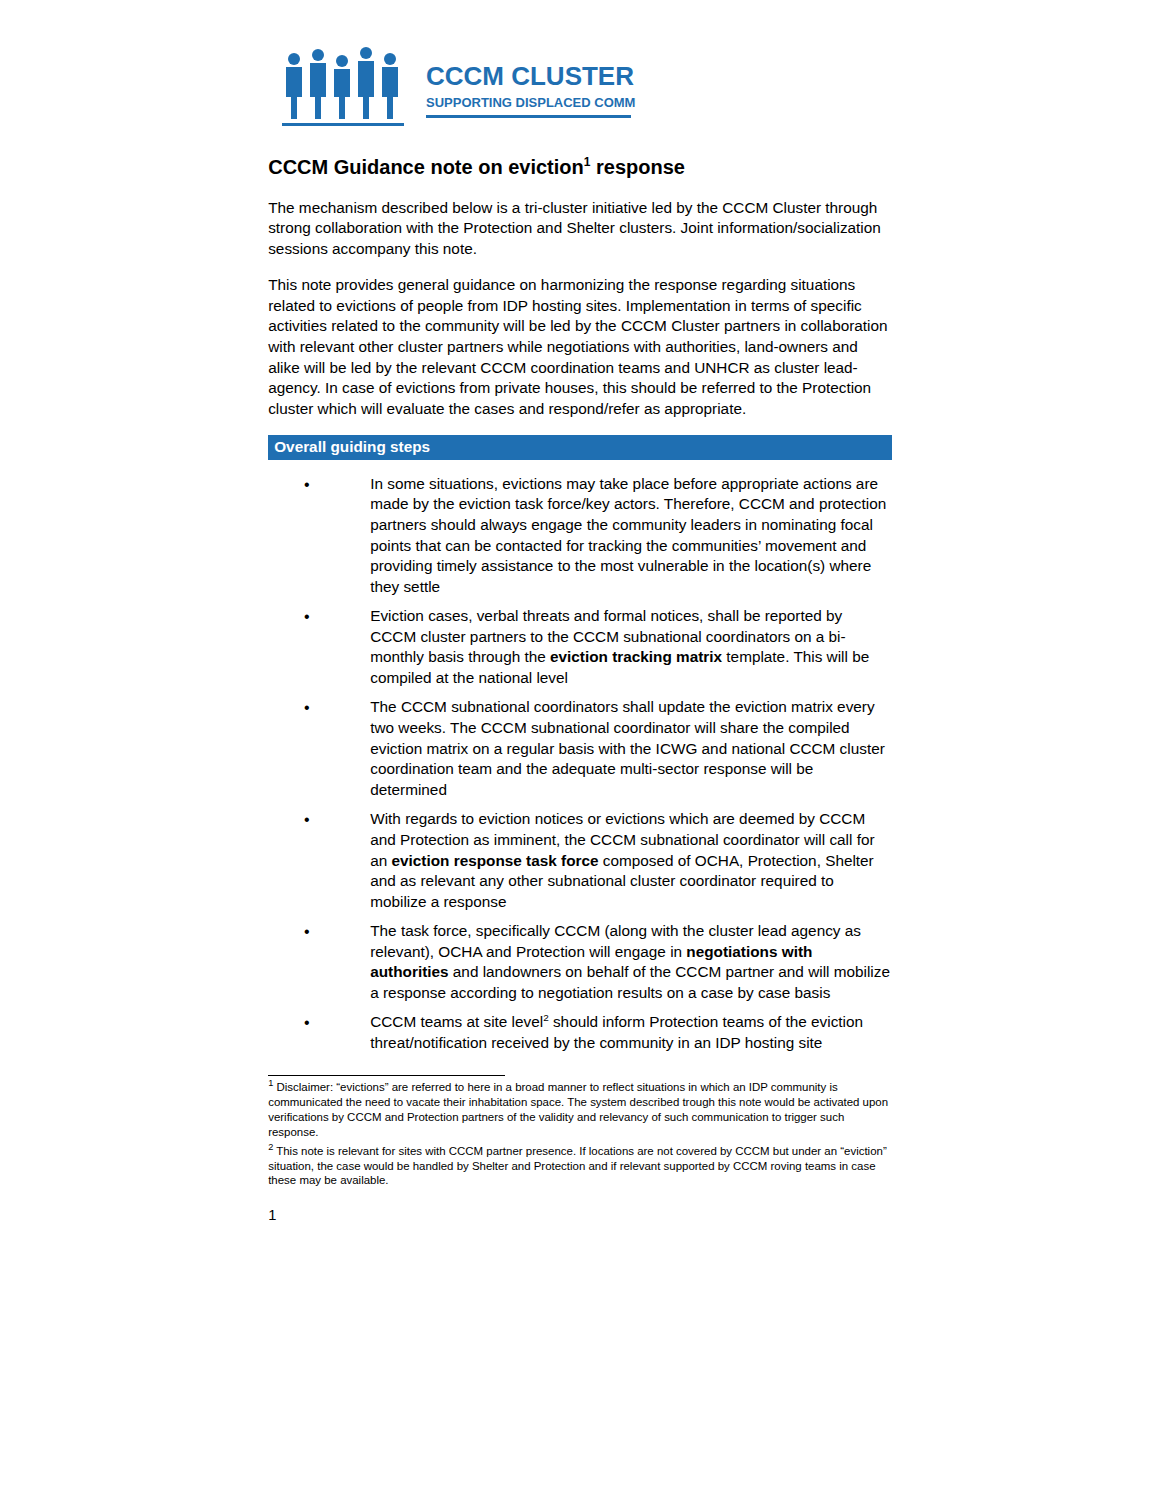CCCM CLUSTER SUPPORTING DISPLACED COMMUNITIES
CCCM Guidance note on eviction1 response
The mechanism described below is a tri-cluster initiative led by the CCCM Cluster through strong collaboration with the Protection and Shelter clusters. Joint information/socialization sessions accompany this note.
This note provides general guidance on harmonizing the response regarding situations related to evictions of people from IDP hosting sites. Implementation in terms of specific activities related to the community will be led by the CCCM Cluster partners in collaboration with relevant other cluster partners while negotiations with authorities, land-owners and alike will be led by the relevant CCCM coordination teams and UNHCR as cluster lead-agency. In case of evictions from private houses, this should be referred to the Protection cluster which will evaluate the cases and respond/refer as appropriate.
Overall guiding steps
In some situations, evictions may take place before appropriate actions are made by the eviction task force/key actors. Therefore, CCCM and protection partners should always engage the community leaders in nominating focal points that can be contacted for tracking the communities’ movement and providing timely assistance to the most vulnerable in the location(s) where they settle
Eviction cases, verbal threats and formal notices, shall be reported by CCCM cluster partners to the CCCM subnational coordinators on a bi-monthly basis through the eviction tracking matrix template. This will be compiled at the national level
The CCCM subnational coordinators shall update the eviction matrix every two weeks. The CCCM subnational coordinator will share the compiled eviction matrix on a regular basis with the ICWG and national CCCM cluster coordination team and the adequate multi-sector response will be determined
With regards to eviction notices or evictions which are deemed by CCCM and Protection as imminent, the CCCM subnational coordinator will call for an eviction response task force composed of OCHA, Protection, Shelter and as relevant any other subnational cluster coordinator required to mobilize a response
The task force, specifically CCCM (along with the cluster lead agency as relevant), OCHA and Protection will engage in negotiations with authorities and landowners on behalf of the CCCM partner and will mobilize a response according to negotiation results on a case by case basis
CCCM teams at site level2 should inform Protection teams of the eviction threat/notification received by the community in an IDP hosting site
1 Disclaimer: “evictions” are referred to here in a broad manner to reflect situations in which an IDP community is communicated the need to vacate their inhabitation space. The system described trough this note would be activated upon verifications by CCCM and Protection partners of the validity and relevancy of such communication to trigger such response.
2 This note is relevant for sites with CCCM partner presence. If locations are not covered by CCCM but under an “eviction” situation, the case would be handled by Shelter and Protection and if relevant supported by CCCM roving teams in case these may be available.
1